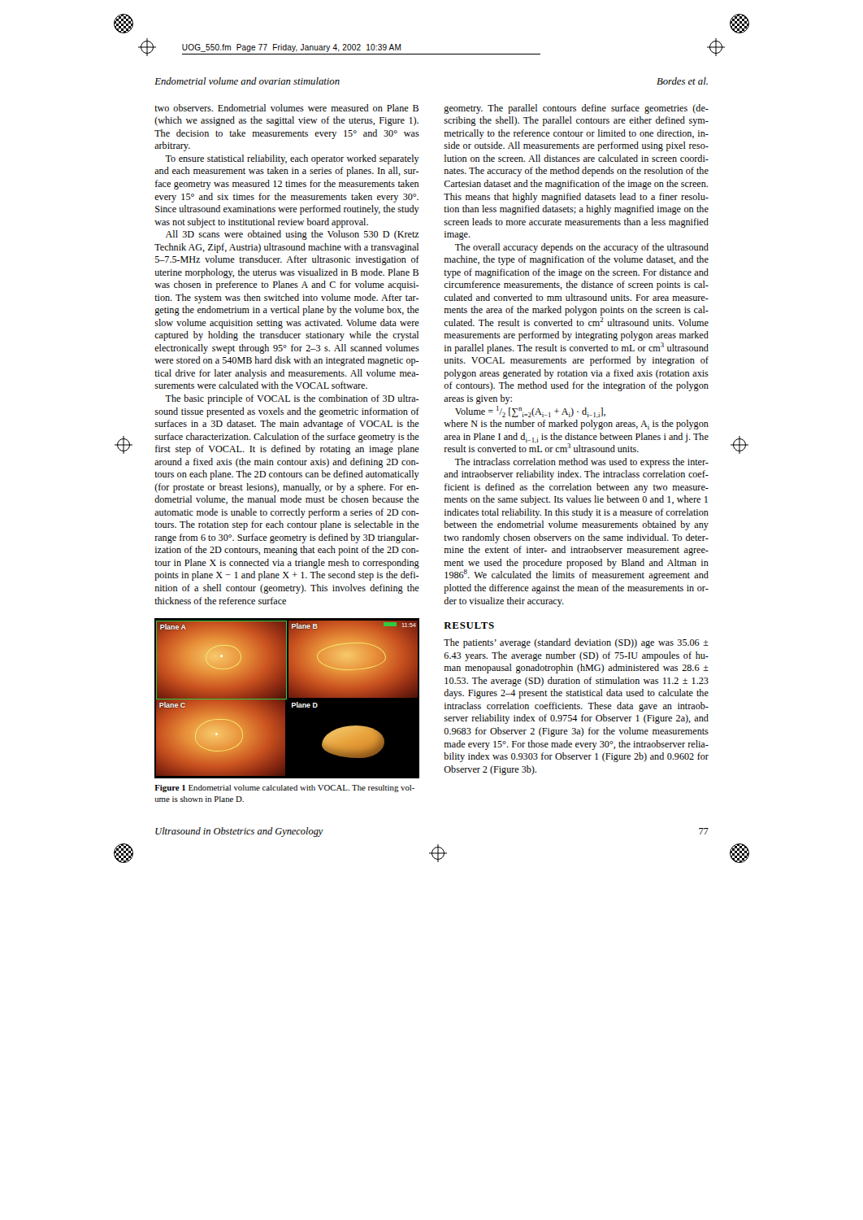UOG_550.fm Page 77 Friday, January 4, 2002 10:39 AM
Endometrial volume and ovarian stimulation
Bordes et al.
two observers. Endometrial volumes were measured on Plane B (which we assigned as the sagittal view of the uterus, Figure 1). The decision to take measurements every 15° and 30° was arbitrary.
To ensure statistical reliability, each operator worked separately and each measurement was taken in a series of planes. In all, surface geometry was measured 12 times for the measurements taken every 15° and six times for the measurements taken every 30°. Since ultrasound examinations were performed routinely, the study was not subject to institutional review board approval.
All 3D scans were obtained using the Voluson 530 D (Kretz Technik AG, Zipf, Austria) ultrasound machine with a transvaginal 5–7.5-MHz volume transducer. After ultrasonic investigation of uterine morphology, the uterus was visualized in B mode. Plane B was chosen in preference to Planes A and C for volume acquisition. The system was then switched into volume mode. After targeting the endometrium in a vertical plane by the volume box, the slow volume acquisition setting was activated. Volume data were captured by holding the transducer stationary while the crystal electronically swept through 95° for 2–3 s. All scanned volumes were stored on a 540MB hard disk with an integrated magnetic optical drive for later analysis and measurements. All volume measurements were calculated with the VOCAL software.
The basic principle of VOCAL is the combination of 3D ultrasound tissue presented as voxels and the geometric information of surfaces in a 3D dataset. The main advantage of VOCAL is the surface characterization. Calculation of the surface geometry is the first step of VOCAL. It is defined by rotating an image plane around a fixed axis (the main contour axis) and defining 2D contours on each plane. The 2D contours can be defined automatically (for prostate or breast lesions), manually, or by a sphere. For endometrial volume, the manual mode must be chosen because the automatic mode is unable to correctly perform a series of 2D contours. The rotation step for each contour plane is selectable in the range from 6 to 30°. Surface geometry is defined by 3D triangularization of the 2D contours, meaning that each point of the 2D contour in Plane X is connected via a triangle mesh to corresponding points in plane X − 1 and plane X + 1. The second step is the definition of a shell contour (geometry). This involves defining the thickness of the reference surface
Plane A
Plane B
11:54
Plane C
Plane D
Figure 1 Endometrial volume calculated with VOCAL. The resulting volume is shown in Plane D.
geometry. The parallel contours define surface geometries (describing the shell). The parallel contours are either defined symmetrically to the reference contour or limited to one direction, inside or outside. All measurements are performed using pixel resolution on the screen. All distances are calculated in screen coordinates. The accuracy of the method depends on the resolution of the Cartesian dataset and the magnification of the image on the screen. This means that highly magnified datasets lead to a finer resolution than less magnified datasets; a highly magnified image on the screen leads to more accurate measurements than a less magnified image.
The overall accuracy depends on the accuracy of the ultrasound machine, the type of magnification of the volume dataset, and the type of magnification of the image on the screen. For distance and circumference measurements, the distance of screen points is calculated and converted to mm ultrasound units. For area measurements the area of the marked polygon points on the screen is calculated. The result is converted to cm2 ultrasound units. Volume measurements are performed by integrating polygon areas marked in parallel planes. The result is converted to mL or cm3 ultrasound units. VOCAL measurements are performed by integration of polygon areas generated by rotation via a fixed axis (rotation axis of contours). The method used for the integration of the polygon areas is given by:
Volume = 1/2 [∑ni=2(Ai−1 + Ai) · di−1,i],
where N is the number of marked polygon areas, Ai is the polygon area in Plane I and di−1,i is the distance between Planes i and j. The result is converted to mL or cm3 ultrasound units.
The intraclass correlation method was used to express the inter- and intraobserver reliability index. The intraclass correlation coefficient is defined as the correlation between any two measurements on the same subject. Its values lie between 0 and 1, where 1 indicates total reliability. In this study it is a measure of correlation between the endometrial volume measurements obtained by any two randomly chosen observers on the same individual. To determine the extent of inter- and intraobserver measurement agreement we used the procedure proposed by Bland and Altman in 19868. We calculated the limits of measurement agreement and plotted the difference against the mean of the measurements in order to visualize their accuracy.
RESULTS
The patients’ average (standard deviation (SD)) age was 35.06 ± 6.43 years. The average number (SD) of 75-IU ampoules of human menopausal gonadotrophin (hMG) administered was 28.6 ± 10.53. The average (SD) duration of stimulation was 11.2 ± 1.23 days. Figures 2–4 present the statistical data used to calculate the intraclass correlation coefficients. These data gave an intraobserver reliability index of 0.9754 for Observer 1 (Figure 2a), and 0.9683 for Observer 2 (Figure 3a) for the volume measurements made every 15°. For those made every 30°, the intraobserver reliability index was 0.9303 for Observer 1 (Figure 2b) and 0.9602 for Observer 2 (Figure 3b).
Ultrasound in Obstetrics and Gynecology
77